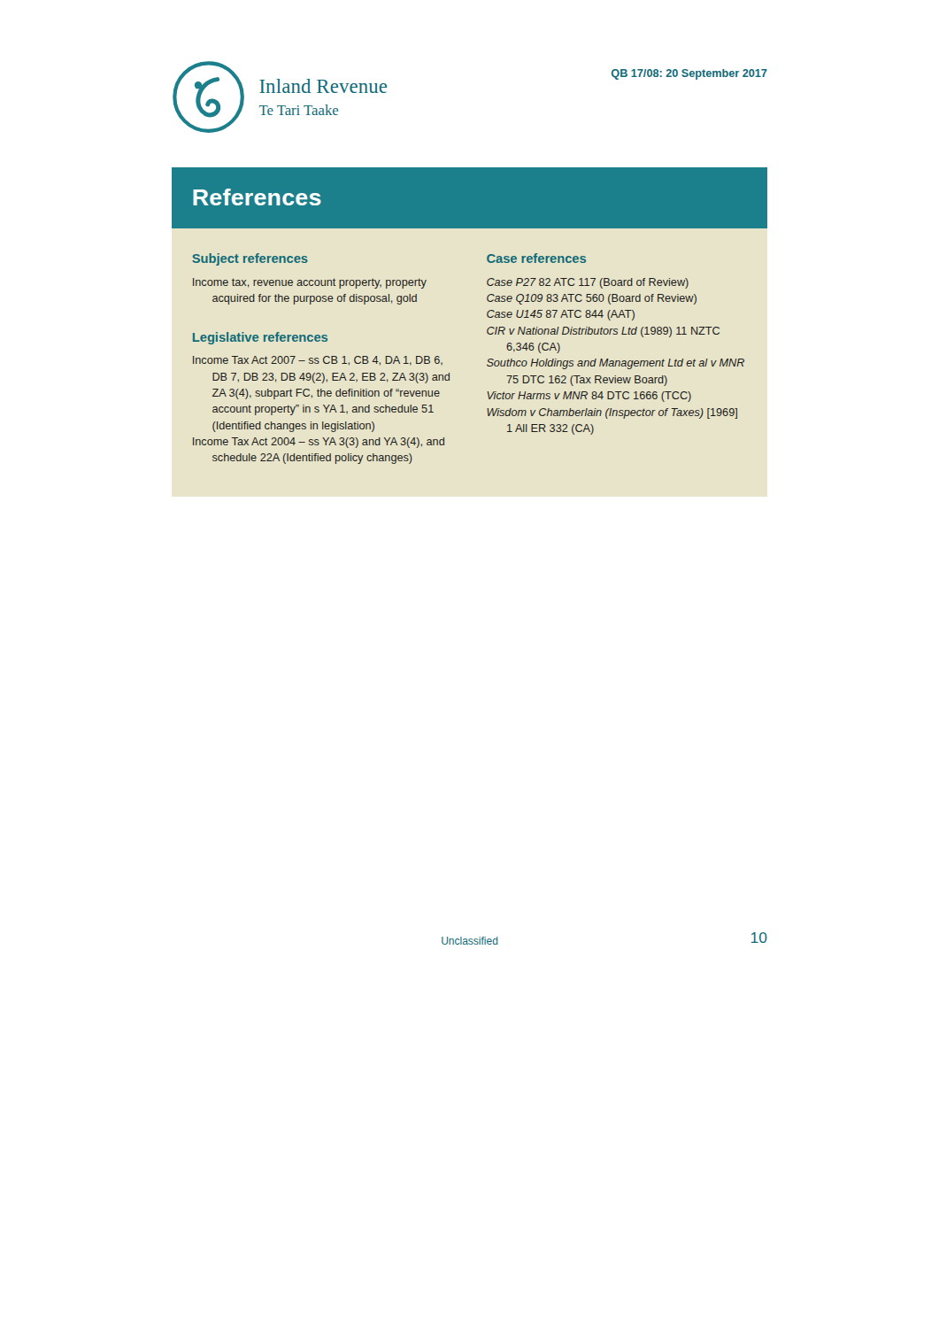Inland Revenue
Te Tari Taake
QB 17/08: 20 September 2017
References
Subject references
Income tax, revenue account property, property acquired for the purpose of disposal, gold
Legislative references
Income Tax Act 2007 – ss CB 1, CB 4, DA 1, DB 6, DB 7, DB 23, DB 49(2), EA 2, EB 2, ZA 3(3) and ZA 3(4), subpart FC, the definition of “revenue account property” in s YA 1, and schedule 51 (Identified changes in legislation)
Income Tax Act 2004 – ss YA 3(3) and YA 3(4), and schedule 22A (Identified policy changes)
Case references
Case P27 82 ATC 117 (Board of Review)
Case Q109 83 ATC 560 (Board of Review)
Case U145 87 ATC 844 (AAT)
CIR v National Distributors Ltd (1989) 11 NZTC 6,346 (CA)
Southco Holdings and Management Ltd et al v MNR 75 DTC 162 (Tax Review Board)
Victor Harms v MNR 84 DTC 1666 (TCC)
Wisdom v Chamberlain (Inspector of Taxes) [1969] 1 All ER 332 (CA)
Unclassified
10